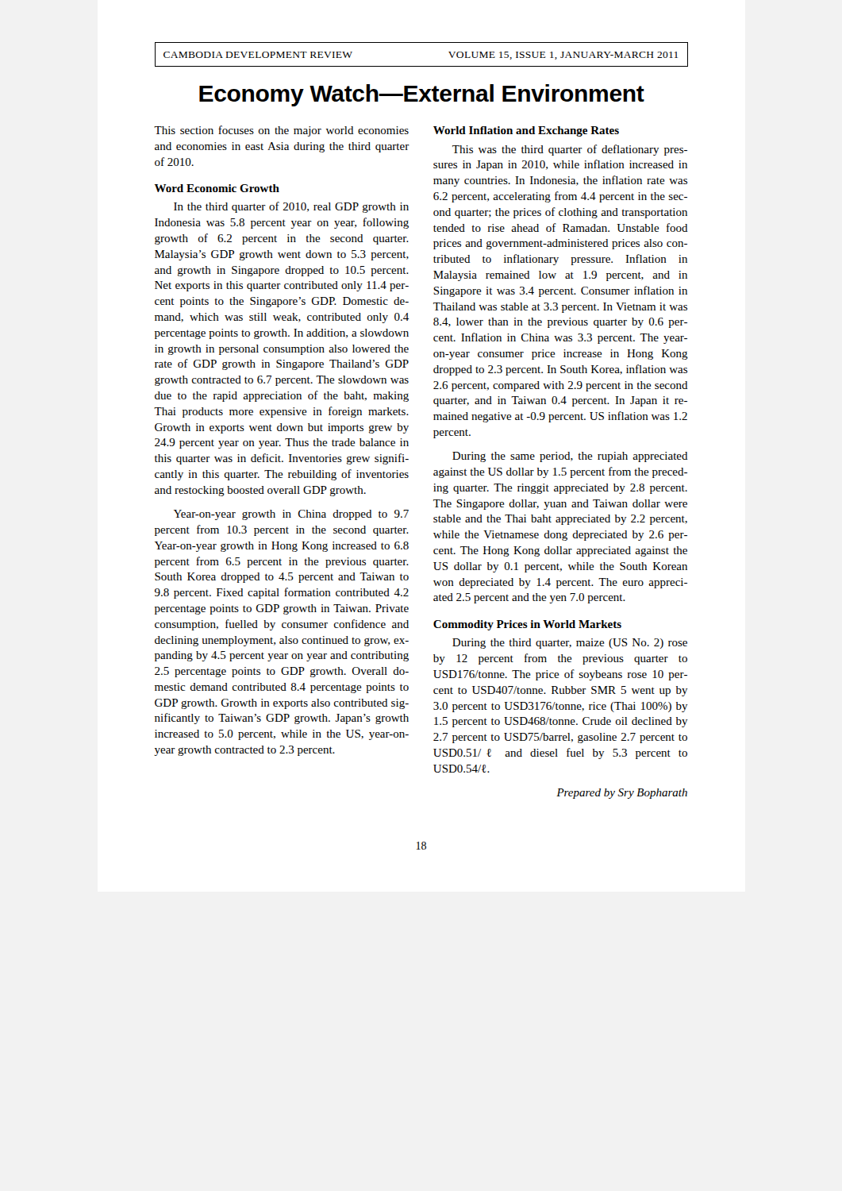CAMBODIA DEVELOPMENT REVIEW VOLUME 15, ISSUE 1, JANUARY-MARCH 2011
Economy Watch—External Environment
This section focuses on the major world economies and economies in east Asia during the third quarter of 2010.
Word Economic Growth
In the third quarter of 2010, real GDP growth in Indonesia was 5.8 percent year on year, following growth of 6.2 percent in the second quarter. Malaysia’s GDP growth went down to 5.3 percent, and growth in Singapore dropped to 10.5 percent. Net exports in this quarter contributed only 11.4 percent points to the Singapore’s GDP. Domestic demand, which was still weak, contributed only 0.4 percentage points to growth. In addition, a slowdown in growth in personal consumption also lowered the rate of GDP growth in Singapore Thailand’s GDP growth contracted to 6.7 percent. The slowdown was due to the rapid appreciation of the baht, making Thai products more expensive in foreign markets. Growth in exports went down but imports grew by 24.9 percent year on year. Thus the trade balance in this quarter was in deficit. Inventories grew significantly in this quarter. The rebuilding of inventories and restocking boosted overall GDP growth.
Year-on-year growth in China dropped to 9.7 percent from 10.3 percent in the second quarter. Year-on-year growth in Hong Kong increased to 6.8 percent from 6.5 percent in the previous quarter. South Korea dropped to 4.5 percent and Taiwan to 9.8 percent. Fixed capital formation contributed 4.2 percentage points to GDP growth in Taiwan. Private consumption, fuelled by consumer confidence and declining unemployment, also continued to grow, expanding by 4.5 percent year on year and contributing 2.5 percentage points to GDP growth. Overall domestic demand contributed 8.4 percentage points to GDP growth. Growth in exports also contributed significantly to Taiwan’s GDP growth. Japan’s growth increased to 5.0 percent, while in the US, year-on-year growth contracted to 2.3 percent.
World Inflation and Exchange Rates
This was the third quarter of deflationary pressures in Japan in 2010, while inflation increased in many countries. In Indonesia, the inflation rate was 6.2 percent, accelerating from 4.4 percent in the second quarter; the prices of clothing and transportation tended to rise ahead of Ramadan. Unstable food prices and government-administered prices also contributed to inflationary pressure. Inflation in Malaysia remained low at 1.9 percent, and in Singapore it was 3.4 percent. Consumer inflation in Thailand was stable at 3.3 percent. In Vietnam it was 8.4, lower than in the previous quarter by 0.6 percent. Inflation in China was 3.3 percent. The year-on-year consumer price increase in Hong Kong dropped to 2.3 percent. In South Korea, inflation was 2.6 percent, compared with 2.9 percent in the second quarter, and in Taiwan 0.4 percent. In Japan it remained negative at -0.9 percent. US inflation was 1.2 percent.
During the same period, the rupiah appreciated against the US dollar by 1.5 percent from the preceding quarter. The ringgit appreciated by 2.8 percent. The Singapore dollar, yuan and Taiwan dollar were stable and the Thai baht appreciated by 2.2 percent, while the Vietnamese dong depreciated by 2.6 percent. The Hong Kong dollar appreciated against the US dollar by 0.1 percent, while the South Korean won depreciated by 1.4 percent. The euro appreciated 2.5 percent and the yen 7.0 percent.
Commodity Prices in World Markets
During the third quarter, maize (US No. 2) rose by 12 percent from the previous quarter to USD176/tonne. The price of soybeans rose 10 percent to USD407/tonne. Rubber SMR 5 went up by 3.0 percent to USD3176/tonne, rice (Thai 100%) by 1.5 percent to USD468/tonne. Crude oil declined by 2.7 percent to USD75/barrel, gasoline 2.7 percent to USD0.51/ℓ and diesel fuel by 5.3 percent to USD0.54/ℓ.
Prepared by Sry Bopharath
18